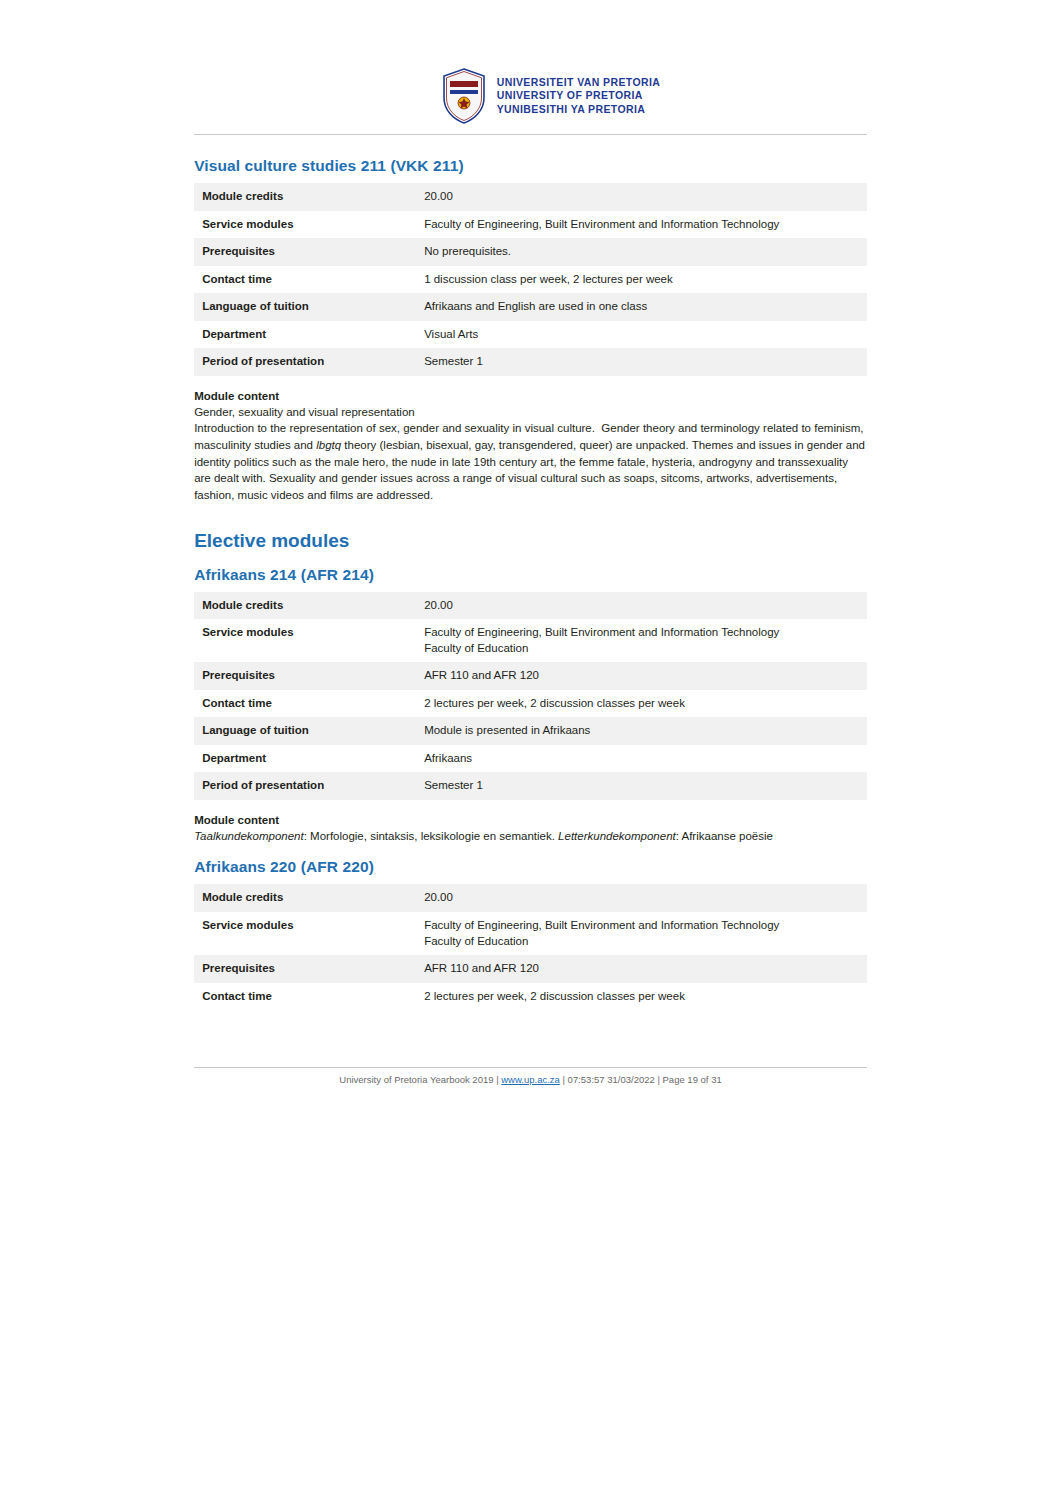Universiteit van Pretoria University of Pretoria Yunibesithi ya Pretoria
Visual culture studies 211 (VKK 211)
| Module credits | 20.00 |
| Service modules | Faculty of Engineering, Built Environment and Information Technology |
| Prerequisites | No prerequisites. |
| Contact time | 1 discussion class per week, 2 lectures per week |
| Language of tuition | Afrikaans and English are used in one class |
| Department | Visual Arts |
| Period of presentation | Semester 1 |
Module content
Gender, sexuality and visual representation
Introduction to the representation of sex, gender and sexuality in visual culture. Gender theory and terminology related to feminism, masculinity studies and lbgtq theory (lesbian, bisexual, gay, transgendered, queer) are unpacked. Themes and issues in gender and identity politics such as the male hero, the nude in late 19th century art, the femme fatale, hysteria, androgyny and transsexuality are dealt with. Sexuality and gender issues across a range of visual cultural such as soaps, sitcoms, artworks, advertisements, fashion, music videos and films are addressed.
Elective modules
Afrikaans 214 (AFR 214)
| Module credits | 20.00 |
| Service modules | Faculty of Engineering, Built Environment and Information Technology Faculty of Education |
| Prerequisites | AFR 110 and AFR 120 |
| Contact time | 2 lectures per week, 2 discussion classes per week |
| Language of tuition | Module is presented in Afrikaans |
| Department | Afrikaans |
| Period of presentation | Semester 1 |
Module content
Taalkundekomponent: Morfologie, sintaksis, leksikologie en semantiek. Letterkundekomponent: Afrikaanse poësie
Afrikaans 220 (AFR 220)
| Module credits | 20.00 |
| Service modules | Faculty of Engineering, Built Environment and Information Technology Faculty of Education |
| Prerequisites | AFR 110 and AFR 120 |
| Contact time | 2 lectures per week, 2 discussion classes per week |
University of Pretoria Yearbook 2019 | www.up.ac.za | 07:53:57 31/03/2022 | Page 19 of 31